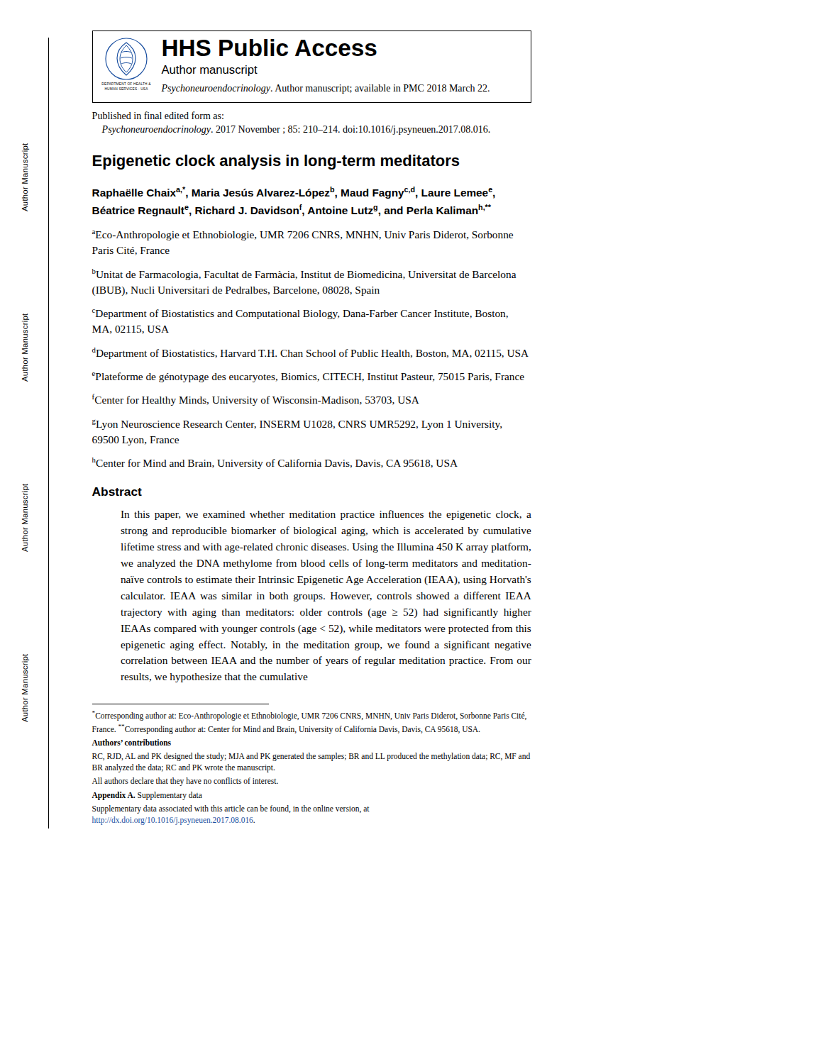Author Manuscript
Author Manuscript
Author Manuscript
Author Manuscript
DEPARTMENT OF HEALTH & HUMAN SERVICES · USA
HHS Public Access
Author manuscript
Psychoneuroendocrinology. Author manuscript; available in PMC 2018 March 22.
Published in final edited form as:
Psychoneuroendocrinology. 2017 November ; 85: 210–214. doi:10.1016/j.psyneuen.2017.08.016.
Epigenetic clock analysis in long-term meditators
Raphaëlle Chaixa,*, Maria Jesús Alvarez-Lópezb, Maud Fagnyc,d, Laure Lemeee, Béatrice Regnaulte, Richard J. Davidsonf, Antoine Lutzg, and Perla Kalimanh,**
aEco-Anthropologie et Ethnobiologie, UMR 7206 CNRS, MNHN, Univ Paris Diderot, Sorbonne Paris Cité, France
bUnitat de Farmacologia, Facultat de Farmàcia, Institut de Biomedicina, Universitat de Barcelona (IBUB), Nucli Universitari de Pedralbes, Barcelone, 08028, Spain
cDepartment of Biostatistics and Computational Biology, Dana-Farber Cancer Institute, Boston, MA, 02115, USA
dDepartment of Biostatistics, Harvard T.H. Chan School of Public Health, Boston, MA, 02115, USA
ePlateforme de génotypage des eucaryotes, Biomics, CITECH, Institut Pasteur, 75015 Paris, France
fCenter for Healthy Minds, University of Wisconsin-Madison, 53703, USA
gLyon Neuroscience Research Center, INSERM U1028, CNRS UMR5292, Lyon 1 University, 69500 Lyon, France
hCenter for Mind and Brain, University of California Davis, Davis, CA 95618, USA
Abstract
In this paper, we examined whether meditation practice influences the epigenetic clock, a strong and reproducible biomarker of biological aging, which is accelerated by cumulative lifetime stress and with age-related chronic diseases. Using the Illumina 450 K array platform, we analyzed the DNA methylome from blood cells of long-term meditators and meditation-naïve controls to estimate their Intrinsic Epigenetic Age Acceleration (IEAA), using Horvath's calculator. IEAA was similar in both groups. However, controls showed a different IEAA trajectory with aging than meditators: older controls (age ≥ 52) had significantly higher IEAAs compared with younger controls (age < 52), while meditators were protected from this epigenetic aging effect. Notably, in the meditation group, we found a significant negative correlation between IEAA and the number of years of regular meditation practice. From our results, we hypothesize that the cumulative
*Corresponding author at: Eco-Anthropologie et Ethnobiologie, UMR 7206 CNRS, MNHN, Univ Paris Diderot, Sorbonne Paris Cité, France. **Corresponding author at: Center for Mind and Brain, University of California Davis, Davis, CA 95618, USA.
Authors’ contributions
RC, RJD, AL and PK designed the study; MJA and PK generated the samples; BR and LL produced the methylation data; RC, MF and BR analyzed the data; RC and PK wrote the manuscript.
All authors declare that they have no conflicts of interest.
Appendix A. Supplementary data
Supplementary data associated with this article can be found, in the online version, at http://dx.doi.org/10.1016/j.psyneuen.2017.08.016.